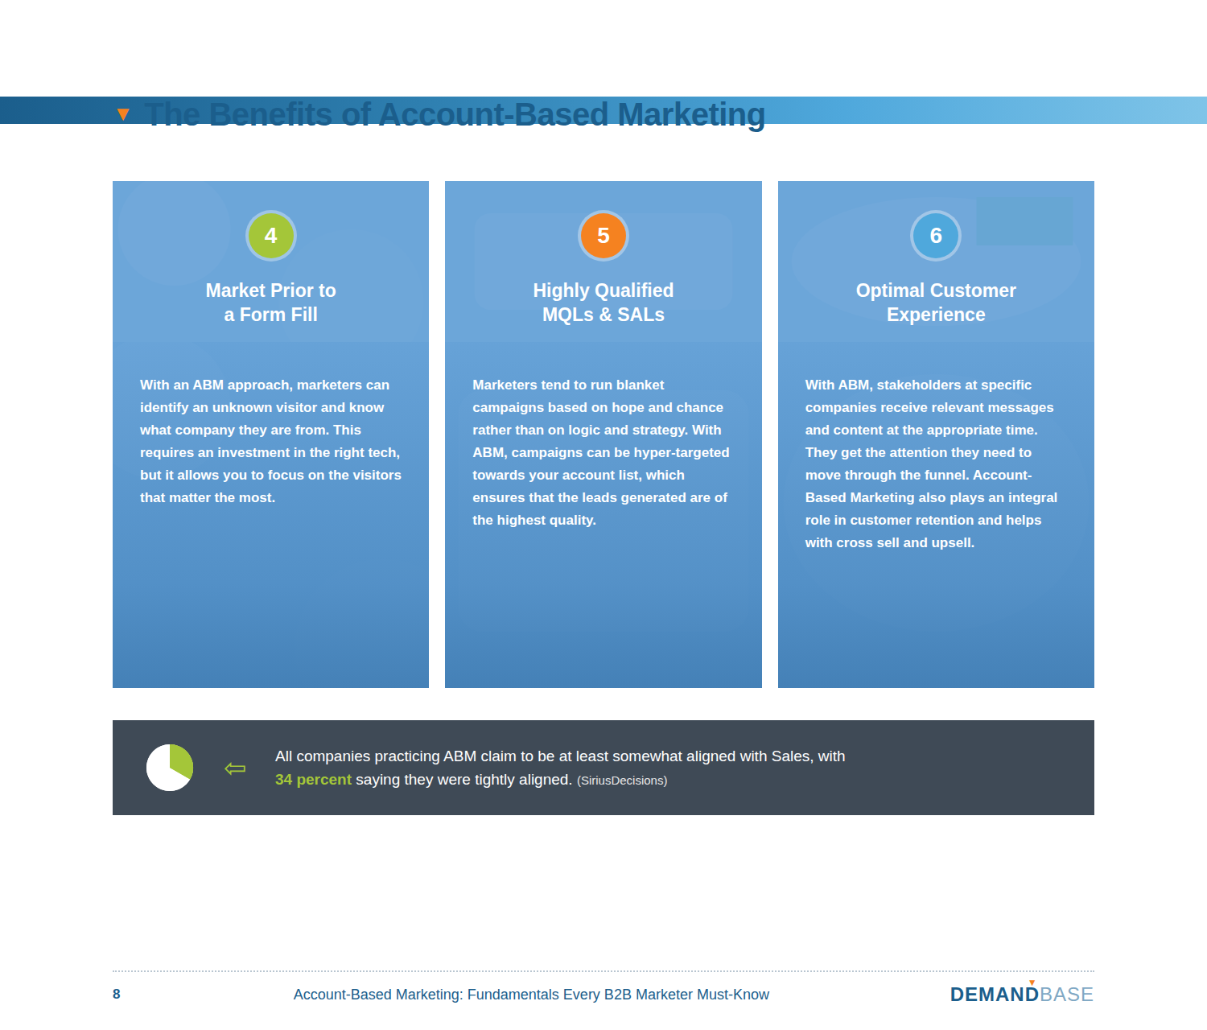▼The Benefits of Account-Based Marketing
4
Market Prior to
a Form Fill
With an ABM approach, marketers can identify an unknown visitor and know what company they are from. This requires an investment in the right tech, but it allows you to focus on the visitors that matter the most.
5
Highly Qualified
MQLs & SALs
Marketers tend to run blanket campaigns based on hope and chance rather than on logic and strategy. With ABM, campaigns can be hyper-targeted towards your account list, which ensures that the leads generated are of the highest quality.
6
Optimal Customer
Experience
With ABM, stakeholders at specific companies receive relevant messages and content at the appropriate time. They get the attention they need to move through the funnel. Account-Based Marketing also plays an integral role in customer retention and helps with cross sell and upsell.
⇦
All companies practicing ABM claim to be at least somewhat aligned with Sales, with
34 percent saying they were tightly aligned. (SiriusDecisions)
8
Account-Based Marketing: Fundamentals Every B2B Marketer Must-Know
DEMANDBASE▼